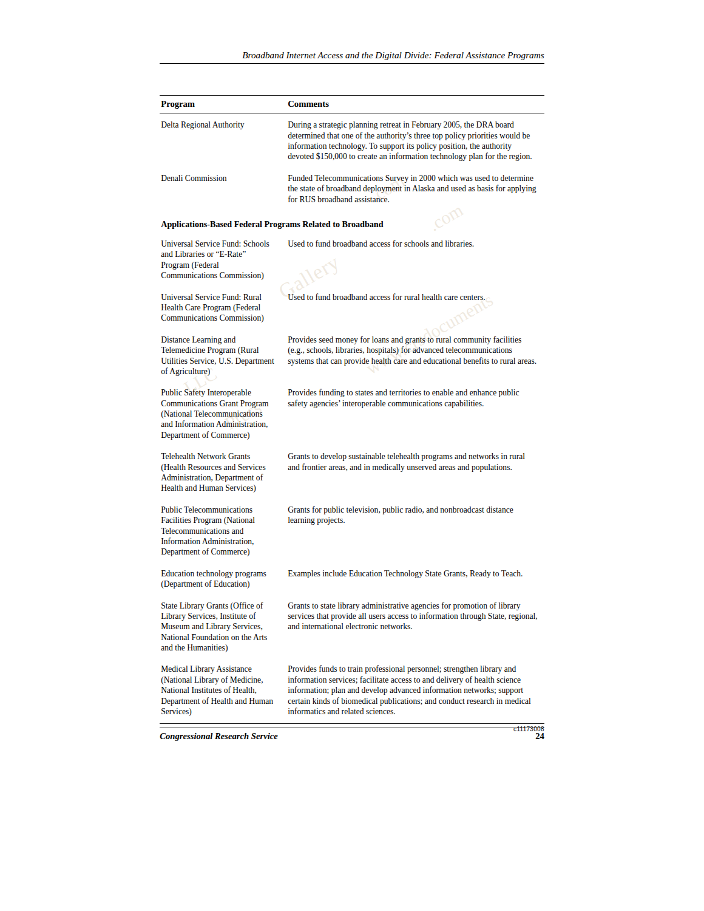.com
.com
Gallery
www.crsdocuments
LLC
Press
Broadband Internet Access and the Digital Divide: Federal Assistance Programs
| Program | Comments |
| --- | --- |
| Delta Regional Authority | During a strategic planning retreat in February 2005, the DRA board determined that one of the authority’s three top policy priorities would be information technology. To support its policy position, the authority devoted $150,000 to create an information technology plan for the region. |
| Denali Commission | Funded Telecommunications Survey in 2000 which was used to determine the state of broadband deployment in Alaska and used as basis for applying for RUS broadband assistance. |
| Applications-Based Federal Programs Related to Broadband |
| Universal Service Fund: Schools and Libraries or “E-Rate” Program (Federal Communications Commission) | Used to fund broadband access for schools and libraries. |
| Universal Service Fund: Rural Health Care Program (Federal Communications Commission) | Used to fund broadband access for rural health care centers. |
| Distance Learning and Telemedicine Program (Rural Utilities Service, U.S. Department of Agriculture) | Provides seed money for loans and grants to rural community facilities (e.g., schools, libraries, hospitals) for advanced telecommunications systems that can provide health care and educational benefits to rural areas. |
| Public Safety Interoperable Communications Grant Program (National Telecommunications and Information Administration, Department of Commerce) | Provides funding to states and territories to enable and enhance public safety agencies’ interoperable communications capabilities. |
| Telehealth Network Grants (Health Resources and Services Administration, Department of Health and Human Services) | Grants to develop sustainable telehealth programs and networks in rural and frontier areas, and in medically unserved areas and populations. |
| Public Telecommunications Facilities Program (National Telecommunications and Information Administration, Department of Commerce) | Grants for public television, public radio, and nonbroadcast distance learning projects. |
| Education technology programs (Department of Education) | Examples include Education Technology State Grants, Ready to Teach. |
| State Library Grants (Office of Library Services, Institute of Museum and Library Services, National Foundation on the Arts and the Humanities) | Grants to state library administrative agencies for promotion of library services that provide all users access to information through State, regional, and international electronic networks. |
| Medical Library Assistance (National Library of Medicine, National Institutes of Health, Department of Health and Human Services) | Provides funds to train professional personnel; strengthen library and information services; facilitate access to and delivery of health science information; plan and develop advanced information networks; support certain kinds of biomedical publications; and conduct research in medical informatics and related sciences. |
c11173008
Congressional Research Service 24